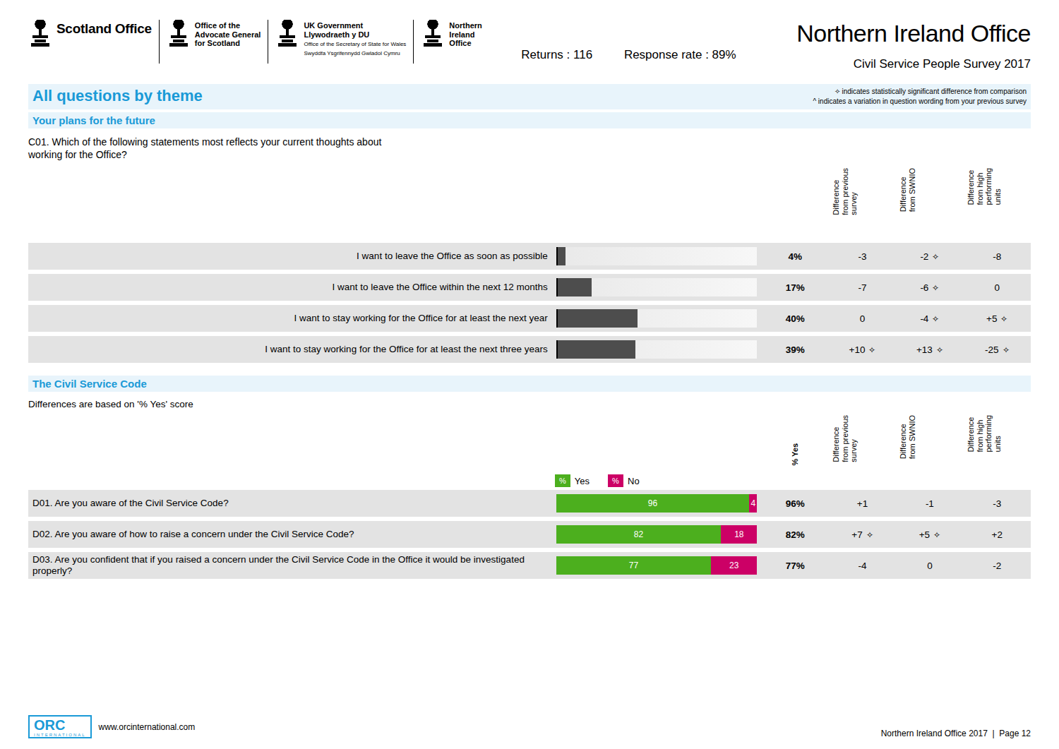Scotland Office
Office of the
Advocate General
for Scotland
UK Government
Llywodraeth y DU
Office of the Secretary of State for Wales
Swyddfa Ysgrifennydd Gwladol Cymru
Northern
Ireland
Office
Returns : 116 Response rate : 89%
Northern Ireland Office
Civil Service People Survey 2017
All questions by theme
✧ indicates statistically significant difference from comparison
^ indicates a variation in question wording from your previous survey
Your plans for the future
C01. Which of the following statements most reflects your current thoughts about
working for the Office?
| | | | Difference from previous survey | Difference from SWNIO | Difference from high performing units |
| I want to leave the Office as soon as possible | | 4% | -3 | -2 | -8 |
| I want to leave the Office within the next 12 months | | 17% | -7 | -6 | 0 |
| I want to stay working for the Office for at least the next year | | 40% | 0 | -4 | +5 |
| I want to stay working for the Office for at least the next three years | | 39% | +10 | +13 | -25 |
The Civil Service Code
Differences are based on '% Yes' score
| | % Yes % No | % Yes | Difference from previous survey | Difference from SWNIO | Difference from high performing units |
| D01. Are you aware of the Civil Service Code? | 96 4 | 96% | +1 | -1 | -3 |
| D02. Are you aware of how to raise a concern under the Civil Service Code? | 82 18 | 82% | +7 | +5 | +2 |
| D03. Are you confident that if you raised a concern under the Civil Service Code in the Office it would be investigated properly? | 77 23 | 77% | -4 | 0 | -2 |
ORCINTERNATIONAL
www.orcinternational.com
Northern Ireland Office 2017 | Page 12